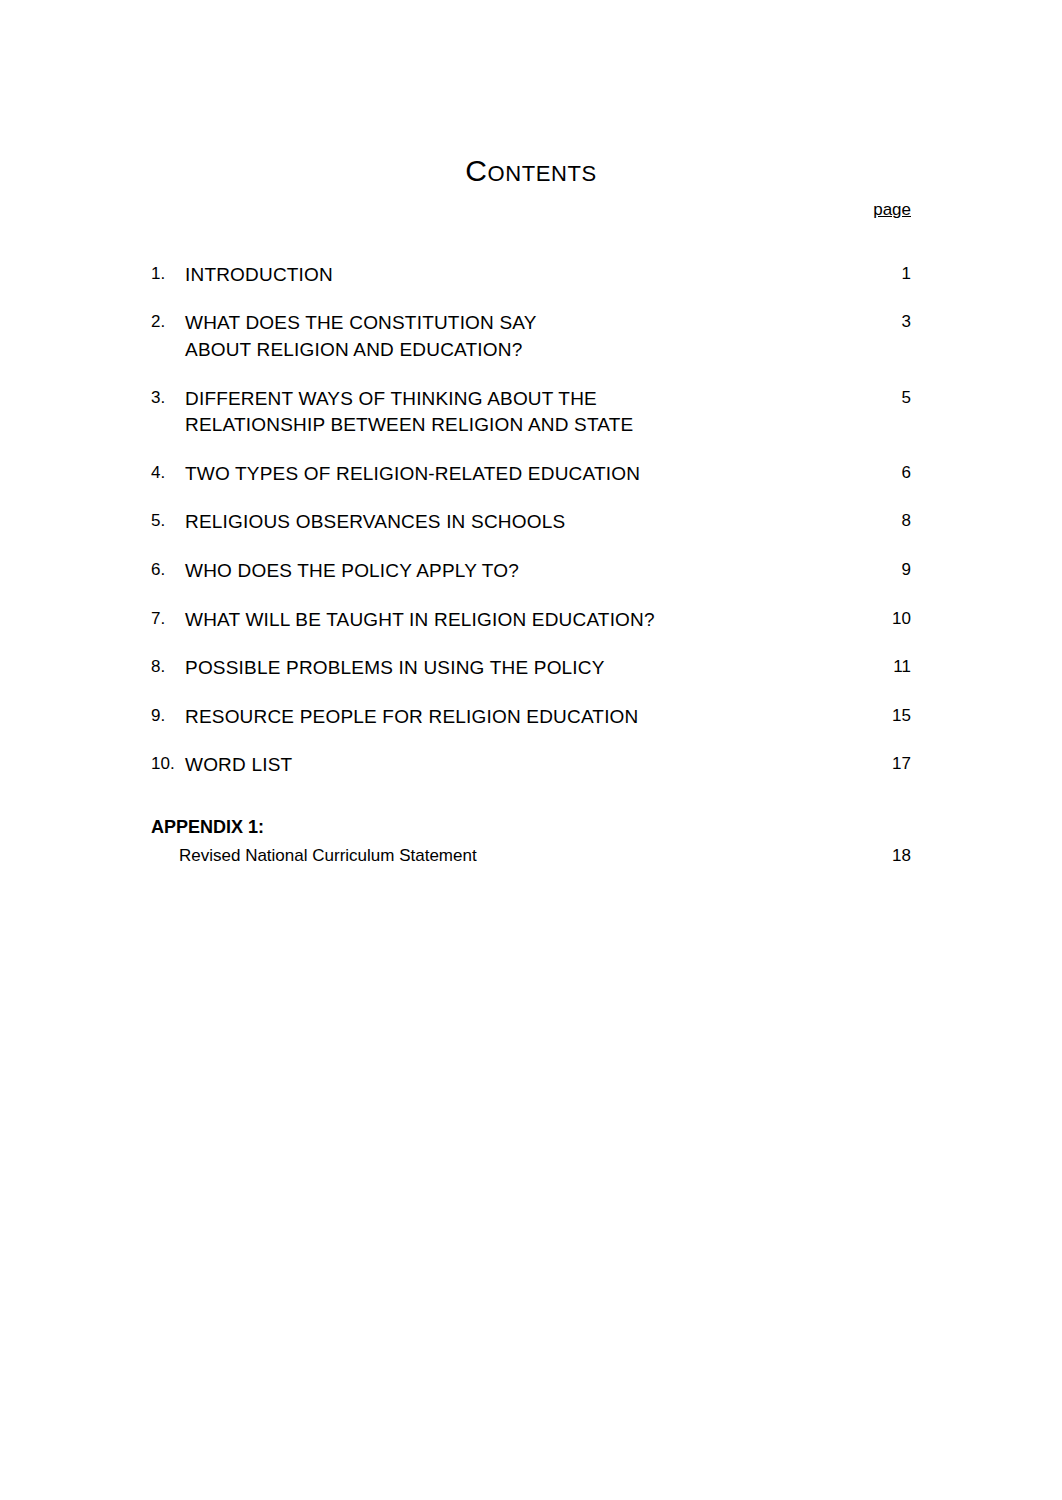CONTENTS
page
| 1. | I NTRODUCTION | 1 |
| 2. | W HAT D OES THE C ONSTITUTION S AY A BOUT R ELIGION AND E DUCATION ? | 3 |
| 3. | D IFFERENT W AYS OF T HINKING A BOUT THE R ELATIONSHIP B ETWEEN R ELIGION AND S TATE | 5 |
| 4. | T WO T YPES OF R ELIGION -R ELATED E DUCATION | 6 |
| 5. | R ELIGIOUS O BSERVANCES IN S CHOOLS | 8 |
| 6. | W HO D OES THE P OLICY A PPLY TO ? | 9 |
| 7. | W HAT W ILL BE T AUGHT IN R ELIGION E DUCATION ? | 10 |
| 8. | P OSSIBLE P ROBLEMS IN U SING THE P OLICY | 11 |
| 9. | R ESOURCE P EOPLE FOR R ELIGION E DUCATION | 15 |
| 10. | W ORD L IST | 17 |
APPENDIX 1:
Revised National Curriculum Statement
18